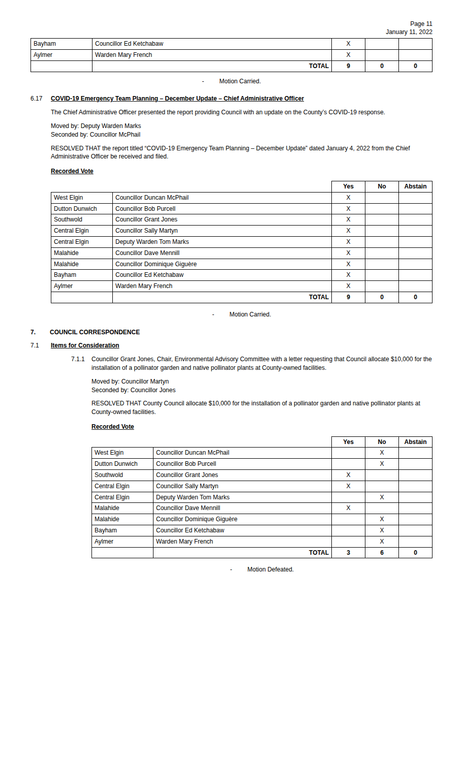Page 11
January 11, 2022
| Bayham | Councillor Ed Ketchabaw | X | | |
| Aylmer | Warden Mary French | X | | |
| | TOTAL | 9 | 0 | 0 |
-Motion Carried.
6.17 COVID-19 Emergency Team Planning – December Update – Chief Administrative Officer
The Chief Administrative Officer presented the report providing Council with an update on the County’s COVID-19 response.
Moved by: Deputy Warden Marks
Seconded by: Councillor McPhail
RESOLVED THAT the report titled “COVID-19 Emergency Team Planning – December Update” dated January 4, 2022 from the Chief Administrative Officer be received and filed.
Recorded Vote
| | | Yes | No | Abstain |
| --- | --- | --- | --- | --- |
| West Elgin | Councillor Duncan McPhail | X | | |
| Dutton Dunwich | Councillor Bob Purcell | X | | |
| Southwold | Councillor Grant Jones | X | | |
| Central Elgin | Councillor Sally Martyn | X | | |
| Central Elgin | Deputy Warden Tom Marks | X | | |
| Malahide | Councillor Dave Mennill | X | | |
| Malahide | Councillor Dominique Giguère | X | | |
| Bayham | Councillor Ed Ketchabaw | X | | |
| Aylmer | Warden Mary French | X | | |
| | TOTAL | 9 | 0 | 0 |
-Motion Carried.
7. COUNCIL CORRESPONDENCE
7.1 Items for Consideration
7.1.1 Councillor Grant Jones, Chair, Environmental Advisory Committee with a letter requesting that Council allocate $10,000 for the installation of a pollinator garden and native pollinator plants at County-owned facilities.
Moved by: Councillor Martyn
Seconded by: Councillor Jones
RESOLVED THAT County Council allocate $10,000 for the installation of a pollinator garden and native pollinator plants at County-owned facilities.
Recorded Vote
| | | Yes | No | Abstain |
| --- | --- | --- | --- | --- |
| West Elgin | Councillor Duncan McPhail | | X | |
| Dutton Dunwich | Councillor Bob Purcell | | X | |
| Southwold | Councillor Grant Jones | X | | |
| Central Elgin | Councillor Sally Martyn | X | | |
| Central Elgin | Deputy Warden Tom Marks | | X | |
| Malahide | Councillor Dave Mennill | X | | |
| Malahide | Councillor Dominique Giguère | | X | |
| Bayham | Councillor Ed Ketchabaw | | X | |
| Aylmer | Warden Mary French | | X | |
| | TOTAL | 3 | 6 | 0 |
-Motion Defeated.